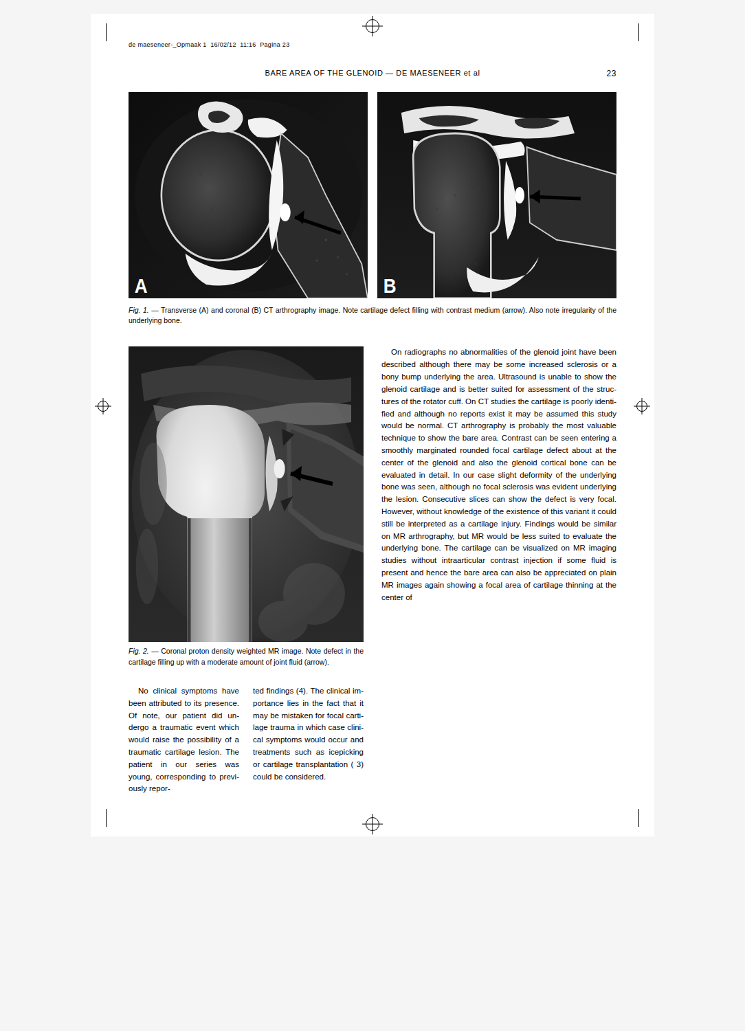de maeseneer-_Opmaak 1 16/02/12 11:16 Pagina 23
BARE AREA OF THE GLENOID — DE MAESENEER et al 23
A
B
Fig. 1. — Transverse (A) and coronal (B) CT arthrography image. Note cartilage defect filling with contrast medium (arrow). Also note irregularity of the underlying bone.
Fig. 2. — Coronal proton density weighted MR image. Note defect in the cartilage filling up with a moderate amount of joint fluid (arrow).
No clinical symptoms have been attributed to its presence. Of note, our patient did undergo a traumatic event which would raise the possibility of a traumatic cartilage lesion. The patient in our series was young, corresponding to previously repor-
ted findings (4). The clinical importance lies in the fact that it may be mistaken for focal cartilage trauma in which case clinical symptoms would occur and treatments such as icepicking or cartilage transplantation ( 3) could be considered.
On radiographs no abnormalities of the glenoid joint have been described although there may be some increased sclerosis or a bony bump underlying the area. Ultrasound is unable to show the glenoid cartilage and is better suited for assessment of the structures of the rotator cuff. On CT studies the cartilage is poorly identified and although no reports exist it may be assumed this study would be normal. CT arthrography is probably the most valuable technique to show the bare area. Contrast can be seen entering a smoothly marginated rounded focal cartilage defect about at the center of the glenoid and also the glenoid cortical bone can be evaluated in detail. In our case slight deformity of the underlying bone was seen, although no focal sclerosis was evident underlying the lesion. Consecutive slices can show the defect is very focal. However, without knowledge of the existence of this variant it could still be interpreted as a cartilage injury. Findings would be similar on MR arthrography, but MR would be less suited to evaluate the underlying bone. The cartilage can be visualized on MR imaging studies without intraarticular contrast injection if some fluid is present and hence the bare area can also be appreciated on plain MR images again showing a focal area of cartilage thinning at the center of